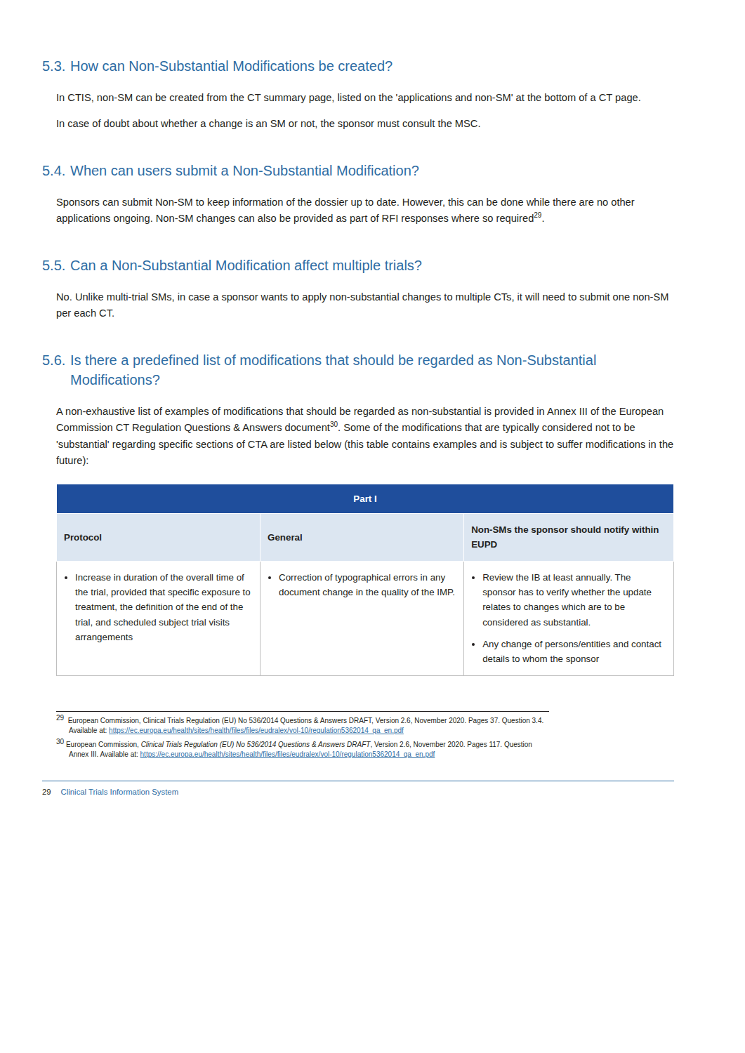5.3. How can Non-Substantial Modifications be created?
In CTIS, non-SM can be created from the CT summary page, listed on the 'applications and non-SM' at the bottom of a CT page.
In case of doubt about whether a change is an SM or not, the sponsor must consult the MSC.
5.4. When can users submit a Non-Substantial Modification?
Sponsors can submit Non-SM to keep information of the dossier up to date. However, this can be done while there are no other applications ongoing. Non-SM changes can also be provided as part of RFI responses where so required29.
5.5. Can a Non-Substantial Modification affect multiple trials?
No. Unlike multi-trial SMs, in case a sponsor wants to apply non-substantial changes to multiple CTs, it will need to submit one non-SM per each CT.
5.6. Is there a predefined list of modifications that should be regarded as Non-Substantial Modifications?
A non-exhaustive list of examples of modifications that should be regarded as non-substantial is provided in Annex III of the European Commission CT Regulation Questions & Answers document30. Some of the modifications that are typically considered not to be 'substantial' regarding specific sections of CTA are listed below (this table contains examples and is subject to suffer modifications in the future):
| Part I |
| --- |
| Protocol | General | Non-SMs the sponsor should notify within EUPD |
| Increase in duration of the overall time of the trial, provided that specific exposure to treatment, the definition of the end of the trial, and scheduled subject trial visits arrangements | Correction of typographical errors in any document change in the quality of the IMP. | Review the IB at least annually. The sponsor has to verify whether the update relates to changes which are to be considered as substantial. Any change of persons/entities and contact details to whom the sponsor |
29 European Commission, Clinical Trials Regulation (EU) No 536/2014 Questions & Answers DRAFT, Version 2.6, November 2020. Pages 37. Question 3.4. Available at: https://ec.europa.eu/health/sites/health/files/files/eudralex/vol-10/regulation5362014_qa_en.pdf
30 European Commission, Clinical Trials Regulation (EU) No 536/2014 Questions & Answers DRAFT, Version 2.6, November 2020. Pages 117. Question Annex III. Available at: https://ec.europa.eu/health/sites/health/files/files/eudralex/vol-10/regulation5362014_qa_en.pdf
29 Clinical Trials Information System